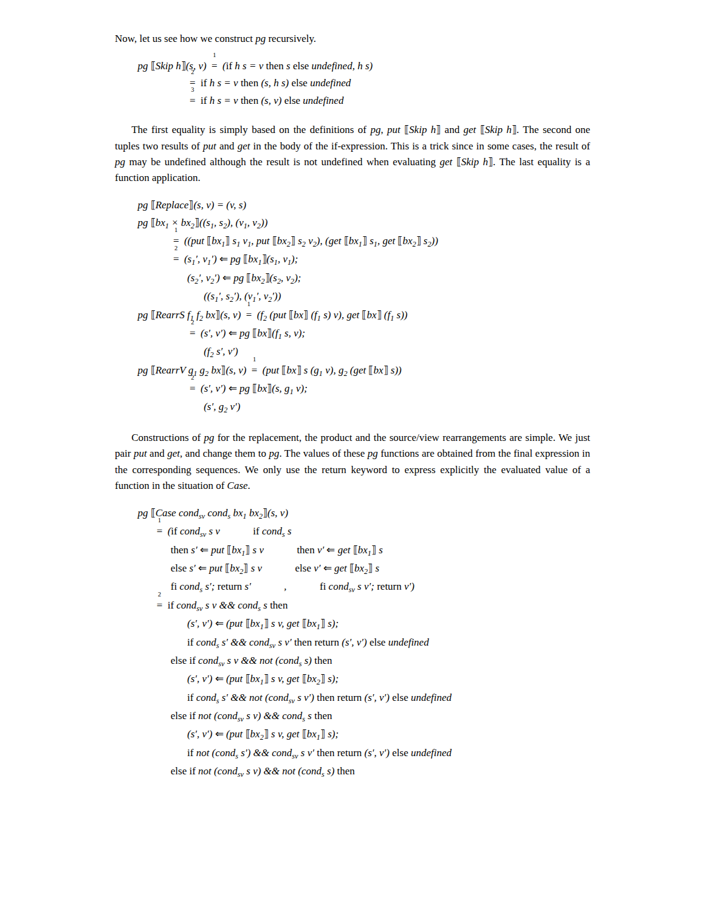Now, let us see how we construct pg recursively.
pg ⟦Skip h⟧(s, v) 1= (if h s = v then s else undefined, h s) 2= if h s = v then (s, h s) else undefined 3= if h s = v then (s, v) else undefined
The first equality is simply based on the definitions of pg, put ⟦Skip h⟧ and get ⟦Skip h⟧. The second one tuples two results of put and get in the body of the if-expression. This is a trick since in some cases, the result of pg may be undefined although the result is not undefined when evaluating get ⟦Skip h⟧. The last equality is a function application.
pg ⟦Replace⟧(s, v) = (v, s) pg ⟦bx1 × bx2⟧((s1, s2), (v1, v2)) 1= ((put ⟦bx1⟧ s1 v1, put ⟦bx2⟧ s2 v2), (get ⟦bx1⟧ s1, get ⟦bx2⟧ s2)) 2= (s1′, v1′) ⇐ pg ⟦bx1⟧(s1, v1); (s2′, v2′) ⇐ pg ⟦bx2⟧(s2, v2); ((s1′, s2′), (v1′, v2′)) pg ⟦RearrS f1 f2 bx⟧(s, v) 1= (f2 (put ⟦bx⟧ (f1 s) v), get ⟦bx⟧ (f1 s)) 2= (s′, v′) ⇐ pg ⟦bx⟧(f1 s, v); (f2 s′, v′) pg ⟦RearrV g1 g2 bx⟧(s, v) 1= (put ⟦bx⟧ s (g1 v), g2 (get ⟦bx⟧ s)) 2= (s′, v′) ⇐ pg ⟦bx⟧(s, g1 v); (s′, g2 v′)
Constructions of pg for the replacement, the product and the source/view rearrangements are simple. We just pair put and get, and change them to pg. The values of these pg functions are obtained from the final expression in the corresponding sequences. We only use the return keyword to express explicitly the evaluated value of a function in the situation of Case.
pg ⟦Case condsv conds bx1 bx2⟧(s, v) 1= (if condsv s v if conds s then s′ ⇐ put ⟦bx1⟧ s v then v′ ⇐ get ⟦bx1⟧ s else s′ ⇐ put ⟦bx2⟧ s v else v′ ⇐ get ⟦bx2⟧ s fi conds s′; return s′ , fi condsv s v′; return v′) 2= if condsv s v && conds s then (s′, v′) ⇐ (put ⟦bx1⟧ s v, get ⟦bx1⟧ s); if conds s′ && condsv s v′ then return (s′, v′) else undefined else if condsv s v && not (conds s) then (s′, v′) ⇐ (put ⟦bx1⟧ s v, get ⟦bx2⟧ s); if conds s′ && not (condsv s v′) then return (s′, v′) else undefined else if not (condsv s v) && conds s then (s′, v′) ⇐ (put ⟦bx2⟧ s v, get ⟦bx1⟧ s); if not (conds s′) && condsv s v′ then return (s′, v′) else undefined else if not (condsv s v) && not (conds s) then